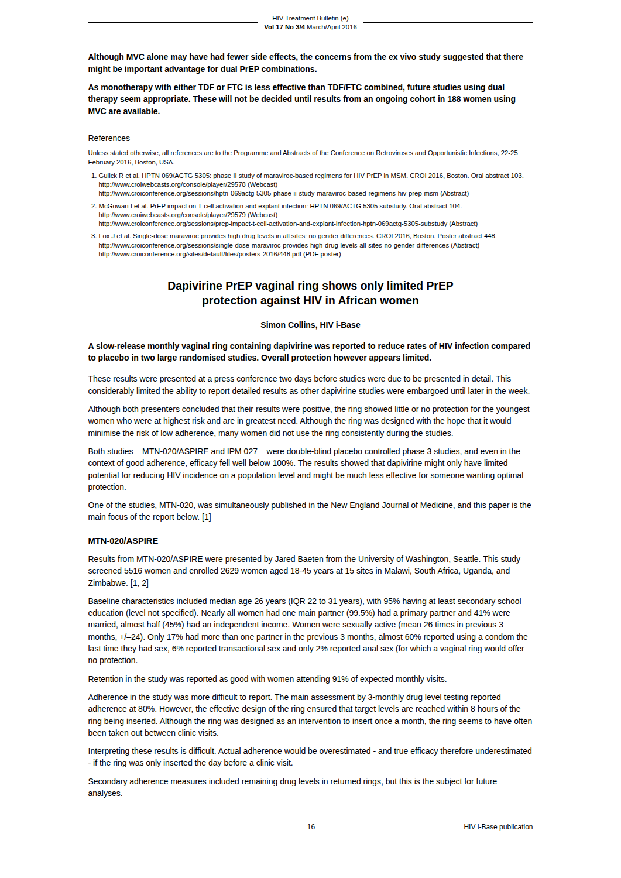HIV Treatment Bulletin (e) Vol 17 No 3/4 March/April 2016
Although MVC alone may have had fewer side effects, the concerns from the ex vivo study suggested that there might be important advantage for dual PrEP combinations.
As monotherapy with either TDF or FTC is less effective than TDF/FTC combined, future studies using dual therapy seem appropriate. These will not be decided until results from an ongoing cohort in 188 women using MVC are available.
References
Unless stated otherwise, all references are to the Programme and Abstracts of the Conference on Retroviruses and Opportunistic Infections, 22-25 February 2016, Boston, USA.
Gulick R et al. HPTN 069/ACTG 5305: phase II study of maraviroc-based regimens for HIV PrEP in MSM. CROI 2016, Boston. Oral abstract 103. http://www.croiwebcasts.org/console/player/29578 (Webcast) http://www.croiconference.org/sessions/hptn-069actg-5305-phase-ii-study-maraviroc-based-regimens-hiv-prep-msm (Abstract)
McGowan I et al. PrEP impact on T-cell activation and explant infection: HPTN 069/ACTG 5305 substudy. Oral abstract 104. http://www.croiwebcasts.org/console/player/29579 (Webcast) http://www.croiconference.org/sessions/prep-impact-t-cell-activation-and-explant-infection-hptn-069actg-5305-substudy (Abstract)
Fox J et al. Single-dose maraviroc provides high drug levels in all sites: no gender differences. CROI 2016, Boston. Poster abstract 448. http://www.croiconference.org/sessions/single-dose-maraviroc-provides-high-drug-levels-all-sites-no-gender-differences (Abstract) http://www.croiconference.org/sites/default/files/posters-2016/448.pdf (PDF poster)
Dapivirine PrEP vaginal ring shows only limited PrEP
protection against HIV in African women
Simon Collins, HIV i-Base
A slow-release monthly vaginal ring containing dapivirine was reported to reduce rates of HIV infection compared to placebo in two large randomised studies. Overall protection however appears limited.
These results were presented at a press conference two days before studies were due to be presented in detail. This considerably limited the ability to report detailed results as other dapivirine studies were embargoed until later in the week.
Although both presenters concluded that their results were positive, the ring showed little or no protection for the youngest women who were at highest risk and are in greatest need. Although the ring was designed with the hope that it would minimise the risk of low adherence, many women did not use the ring consistently during the studies.
Both studies – MTN-020/ASPIRE and IPM 027 – were double-blind placebo controlled phase 3 studies, and even in the context of good adherence, efficacy fell well below 100%. The results showed that dapivirine might only have limited potential for reducing HIV incidence on a population level and might be much less effective for someone wanting optimal protection.
One of the studies, MTN-020, was simultaneously published in the New England Journal of Medicine, and this paper is the main focus of the report below. [1]
MTN-020/ASPIRE
Results from MTN-020/ASPIRE were presented by Jared Baeten from the University of Washington, Seattle. This study screened 5516 women and enrolled 2629 women aged 18-45 years at 15 sites in Malawi, South Africa, Uganda, and Zimbabwe. [1, 2]
Baseline characteristics included median age 26 years (IQR 22 to 31 years), with 95% having at least secondary school education (level not specified). Nearly all women had one main partner (99.5%) had a primary partner and 41% were married, almost half (45%) had an independent income. Women were sexually active (mean 26 times in previous 3 months, +/–24). Only 17% had more than one partner in the previous 3 months, almost 60% reported using a condom the last time they had sex, 6% reported transactional sex and only 2% reported anal sex (for which a vaginal ring would offer no protection.
Retention in the study was reported as good with women attending 91% of expected monthly visits.
Adherence in the study was more difficult to report. The main assessment by 3-monthly drug level testing reported adherence at 80%. However, the effective design of the ring ensured that target levels are reached within 8 hours of the ring being inserted. Although the ring was designed as an intervention to insert once a month, the ring seems to have often been taken out between clinic visits.
Interpreting these results is difficult. Actual adherence would be overestimated - and true efficacy therefore underestimated - if the ring was only inserted the day before a clinic visit.
Secondary adherence measures included remaining drug levels in returned rings, but this is the subject for future analyses.
16
HIV i-Base publication